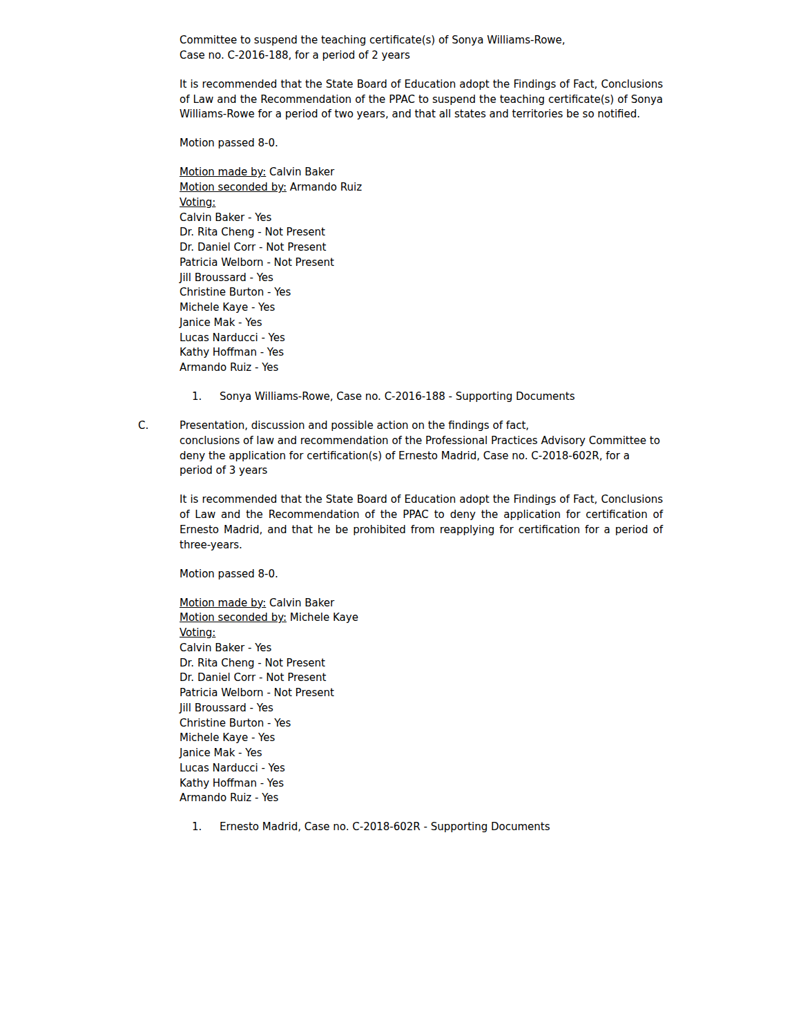Committee to suspend the teaching certificate(s) of Sonya Williams-Rowe,
Case no. C-2016-188, for a period of 2 years
It is recommended that the State Board of Education adopt the Findings of Fact, Conclusions of Law and the Recommendation of the PPAC to suspend the teaching certificate(s) of Sonya Williams-Rowe for a period of two years, and that all states and territories be so notified.
Motion passed 8-0.
Motion made by: Calvin Baker
Motion seconded by: Armando Ruiz
Voting:
Calvin Baker - Yes
Dr. Rita Cheng - Not Present
Dr. Daniel Corr - Not Present
Patricia Welborn - Not Present
Jill Broussard - Yes
Christine Burton - Yes
Michele Kaye - Yes
Janice Mak - Yes
Lucas Narducci - Yes
Kathy Hoffman - Yes
Armando Ruiz - Yes
1.
Sonya Williams-Rowe, Case no. C-2016-188 - Supporting Documents
C.
Presentation, discussion and possible action on the findings of fact,
conclusions of law and recommendation of the Professional Practices Advisory Committee to deny the application for certification(s) of Ernesto Madrid, Case no. C-2018-602R, for a period of 3 years
It is recommended that the State Board of Education adopt the Findings of Fact, Conclusions of Law and the Recommendation of the PPAC to deny the application for certification of Ernesto Madrid, and that he be prohibited from reapplying for certification for a period of three-years.
Motion passed 8-0.
Motion made by: Calvin Baker
Motion seconded by: Michele Kaye
Voting:
Calvin Baker - Yes
Dr. Rita Cheng - Not Present
Dr. Daniel Corr - Not Present
Patricia Welborn - Not Present
Jill Broussard - Yes
Christine Burton - Yes
Michele Kaye - Yes
Janice Mak - Yes
Lucas Narducci - Yes
Kathy Hoffman - Yes
Armando Ruiz - Yes
1.
Ernesto Madrid, Case no. C-2018-602R - Supporting Documents